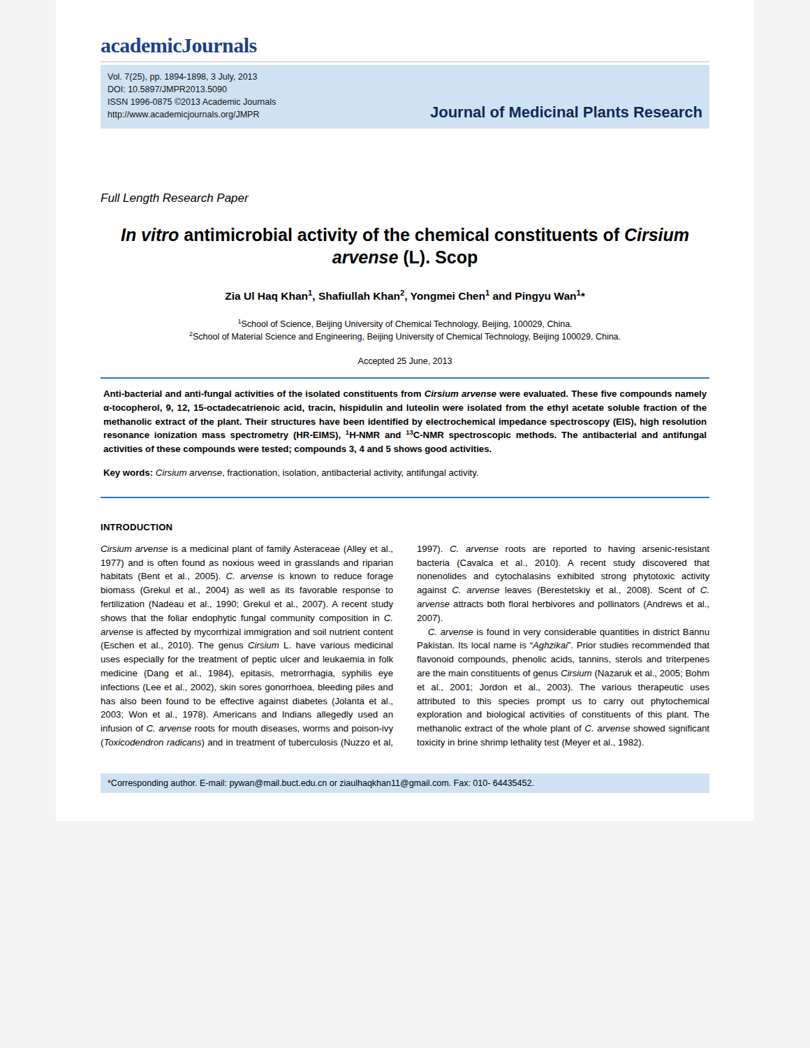academic Journals
Vol. 7(25), pp. 1894-1898, 3 July, 2013
DOI: 10.5897/JMPR2013.5090
ISSN 1996-0875 ©2013 Academic Journals
http://www.academicjournals.org/JMPR
Journal of Medicinal Plants Research
Full Length Research Paper
In vitro antimicrobial activity of the chemical constituents of Cirsium arvense (L). Scop
Zia Ul Haq Khan1, Shafiullah Khan2, Yongmei Chen1 and Pingyu Wan1*
1School of Science, Beijing University of Chemical Technology, Beijing, 100029, China.
2School of Material Science and Engineering, Beijing University of Chemical Technology, Beijing 100029, China.
Accepted 25 June, 2013
Anti-bacterial and anti-fungal activities of the isolated constituents from Cirsium arvense were evaluated. These five compounds namely α-tocopherol, 9, 12, 15-octadecatrienoic acid, tracin, hispidulin and luteolin were isolated from the ethyl acetate soluble fraction of the methanolic extract of the plant. Their structures have been identified by electrochemical impedance spectroscopy (EIS), high resolution resonance ionization mass spectrometry (HR-EIMS), 1H-NMR and 13C-NMR spectroscopic methods. The antibacterial and antifungal activities of these compounds were tested; compounds 3, 4 and 5 shows good activities.
Key words: Cirsium arvense, fractionation, isolation, antibacterial activity, antifungal activity.
INTRODUCTION
Cirsium arvense is a medicinal plant of family Asteraceae (Alley et al., 1977) and is often found as noxious weed in grasslands and riparian habitats (Bent et al., 2005). C. arvense is known to reduce forage biomass (Grekul et al., 2004) as well as its favorable response to fertilization (Nadeau et al., 1990; Grekul et al., 2007). A recent study shows that the foliar endophytic fungal community composition in C. arvense is affected by mycorrhizal immigration and soil nutrient content (Eschen et al., 2010). The genus Cirsium L. have various medicinal uses especially for the treatment of peptic ulcer and leukaemia in folk medicine (Dang et al., 1984), epitasis, metrorrhagia, syphilis eye infections (Lee et al., 2002), skin sores gonorrhoea, bleeding piles and has also been found to be effective against diabetes (Jolanta et al., 2003; Won et al., 1978). Americans and Indians allegedly used an infusion of C. arvense roots for mouth diseases, worms and poison-ivy (Toxicodendron radicans) and in treatment of tuberculosis (Nuzzo et al, 1997). C. arvense roots are reported to having arsenic-resistant bacteria (Cavalca et al., 2010). A recent study discovered that nonenolides and cytochalasins exhibited strong phytotoxic activity against C. arvense leaves (Berestetskiy et al., 2008). Scent of C. arvense attracts both floral herbivores and pollinators (Andrews et al., 2007).
C. arvense is found in very considerable quantities in district Bannu Pakistan. Its local name is “Aghzikai”. Prior studies recommended that flavonoid compounds, phenolic acids, tannins, sterols and triterpenes are the main constituents of genus Cirsium (Nazaruk et al., 2005; Bohm et al., 2001; Jordon et al., 2003). The various therapeutic uses attributed to this species prompt us to carry out phytochemical exploration and biological activities of constituents of this plant. The methanolic extract of the whole plant of C. arvense showed significant toxicity in brine shrimp lethality test (Meyer et al., 1982).
*Corresponding author. E-mail: pywan@mail.buct.edu.cn or ziaulhaqkhan11@gmail.com. Fax: 010- 64435452.